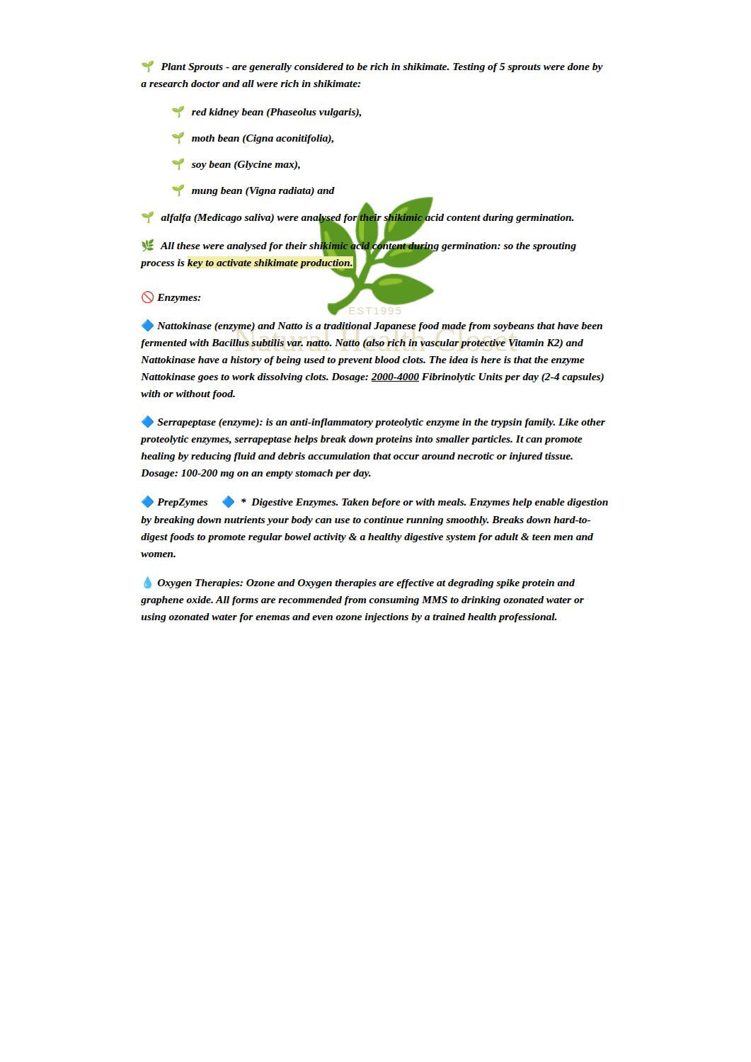🌿 EST1995 Natural Health Closet
🌱 Plant Sprouts - are generally considered to be rich in shikimate. Testing of 5 sprouts were done by a research doctor and all were rich in shikimate:
🌱 red kidney bean (Phaseolus vulgaris),
🌱 moth bean (Cigna aconitifolia),
🌱 soy bean (Glycine max),
🌱 mung bean (Vigna radiata) and
🌱 alfalfa (Medicago saliva) were analysed for their shikimic acid content during germination.
🌿 All these were analysed for their shikimic acid content during germination: so the sprouting process is key to activate shikimate production.
🚫 Enzymes:
🔷 Nattokinase (enzyme) and Natto is a traditional Japanese food made from soybeans that have been fermented with Bacillus subtilis var. natto. Natto (also rich in vascular protective Vitamin K2) and Nattokinase have a history of being used to prevent blood clots. The idea is here is that the enzyme Nattokinase goes to work dissolving clots. Dosage: 2000-4000 Fibrinolytic Units per day (2-4 capsules) with or without food.
🔷 Serrapeptase (enzyme): is an anti-inflammatory proteolytic enzyme in the trypsin family. Like other proteolytic enzymes, serrapeptase helps break down proteins into smaller particles. It can promote healing by reducing fluid and debris accumulation that occur around necrotic or injured tissue. Dosage: 100-200 mg on an empty stomach per day.
🔷 PrepZymes 🔷 * Digestive Enzymes. Taken before or with meals. Enzymes help enable digestion by breaking down nutrients your body can use to continue running smoothly. Breaks down hard-to-digest foods to promote regular bowel activity & a healthy digestive system for adult & teen men and women.
💧 Oxygen Therapies: Ozone and Oxygen therapies are effective at degrading spike protein and graphene oxide. All forms are recommended from consuming MMS to drinking ozonated water or using ozonated water for enemas and even ozone injections by a trained health professional.